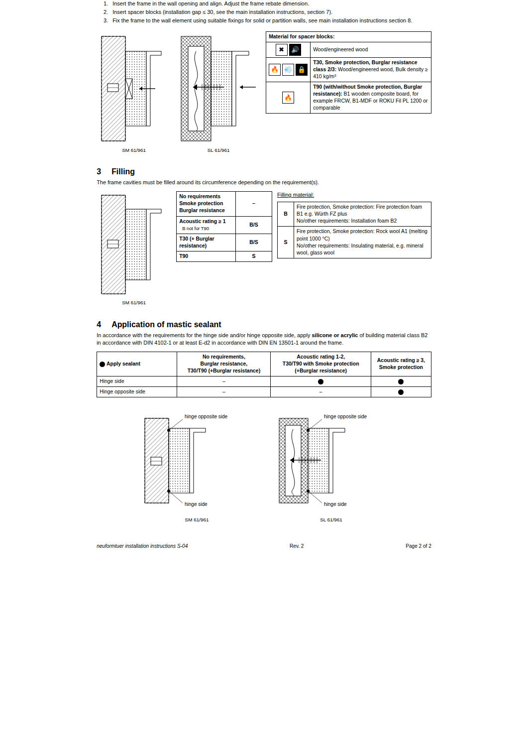Insert the frame in the wall opening and align. Adjust the frame rebate dimension.
Insert spacer blocks (installation gap ≤ 30, see the main installation instructions, section 7).
Fix the frame to the wall element using suitable fixings for solid or partition walls, see main installation instructions section 8.
SM 61/961
SL 61/961
| Material for spacer blocks: |
| ✖ 🔊 | Wood/engineered wood |
| 🔥 💨 🔒 | T30, Smoke protection, Burglar resistance class 2/3: Wood/engineered wood, Bulk density ≥ 410 kg/m³ |
| 🔥 | T90 (with/without Smoke protection, Burglar resistance): B1 wooden composite board, for example FRCW, B1-MDF or ROKU Fil PL 1200 or comparable |
3 Filling
The frame cavities must be filled around its circumference depending on the requirement(s).
SM 61/961
| No requirements Smoke protection Burglar resistance | – |
| Acoustic rating ≥ 1 B not for T90 | B/S |
| T30 (+ Burglar resistance) | B/S |
| T90 | S |
Filling material:
| B | Fire protection, Smoke protection: Fire protection foam B1 e.g. Würth FZ plus No/other requirements: Installation foam B2 |
| S | Fire protection, Smoke protection: Rock wool A1 (melting point 1000 °C) No/other requirements: Insulating material, e.g. mineral wool, glass wool |
4 Application of mastic sealant
In accordance with the requirements for the hinge side and/or hinge opposite side, apply silicone or acrylic of building material class B2 in accordance with DIN 4102-1 or at least E-d2 in accordance with DIN EN 13501-1 around the frame.
| Apply sealant | No requirements, Burglar resistance, T30/T90 (+Burglar resistance) | Acoustic rating 1-2, T30/T90 with Smoke protection (+Burglar resistance) | Acoustic rating ≥ 3, Smoke protection |
| --- | --- | --- | --- |
| Hinge side | – | | |
| Hinge opposite side | – | – | |
hinge opposite side hinge side
SM 61/961
hinge opposite side hinge side
SL 61/961
neuformtuer installation instructions S-04
Rev. 2
Page 2 of 2